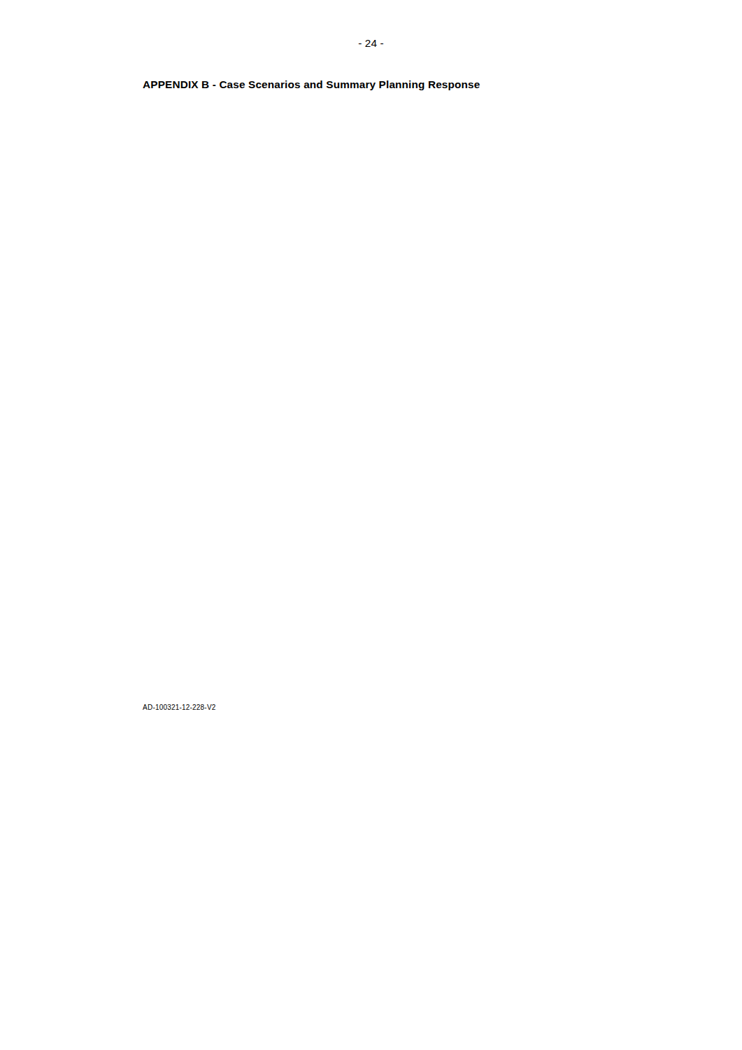- 24 -
APPENDIX B - Case Scenarios and Summary Planning Response
AD-100321-12-228-V2